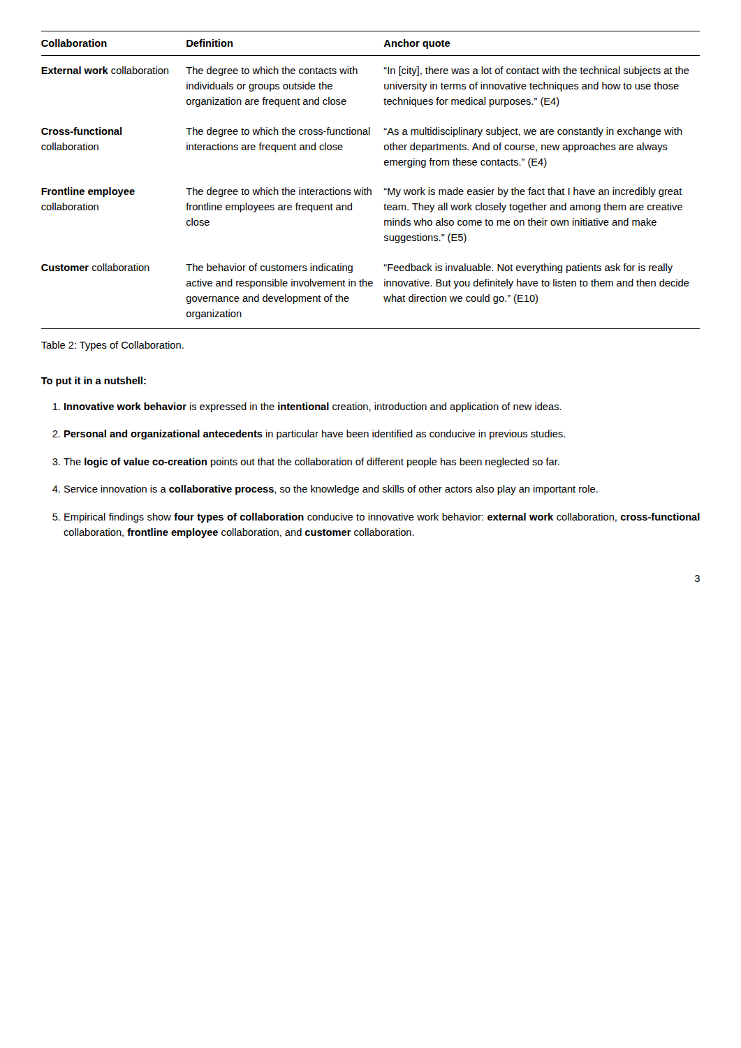Table 2: Types of Collaboration.
| Collaboration | Definition | Anchor quote |
| --- | --- | --- |
| External work collaboration | The degree to which the contacts with individuals or groups outside the organization are frequent and close | “In [city], there was a lot of contact with the technical subjects at the university in terms of innovative techniques and how to use those techniques for medical purposes.” (E4) |
| Cross-functional collaboration | The degree to which the cross-functional interactions are frequent and close | “As a multidisciplinary subject, we are constantly in exchange with other departments. And of course, new approaches are always emerging from these contacts.” (E4) |
| Frontline employee collaboration | The degree to which the interactions with frontline employees are frequent and close | “My work is made easier by the fact that I have an incredibly great team. They all work closely together and among them are creative minds who also come to me on their own initiative and make suggestions.” (E5) |
| Customer collaboration | The behavior of customers indicating active and responsible involvement in the governance and development of the organization | “Feedback is invaluable. Not everything patients ask for is really innovative. But you definitely have to listen to them and then decide what direction we could go.” (E10) |
To put it in a nutshell:
Innovative work behavior is expressed in the intentional creation, introduction and application of new ideas.
Personal and organizational antecedents in particular have been identified as conducive in previous studies.
The logic of value co-creation points out that the collaboration of different people has been neglected so far.
Service innovation is a collaborative process, so the knowledge and skills of other actors also play an important role.
Empirical findings show four types of collaboration conducive to innovative work behavior: external work collaboration, cross-functional collaboration, frontline employee collaboration, and customer collaboration.
3